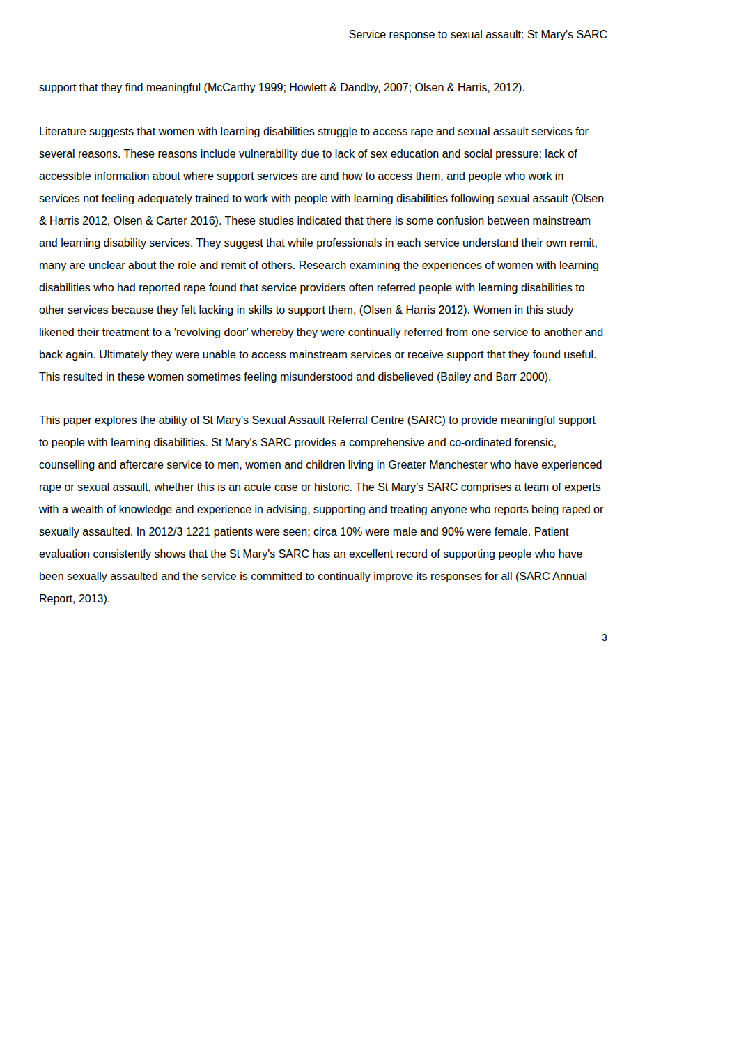Service response to sexual assault: St Mary's SARC
support that they find meaningful (McCarthy 1999; Howlett & Dandby, 2007; Olsen & Harris, 2012).
Literature suggests that women with learning disabilities struggle to access rape and sexual assault services for several reasons. These reasons include vulnerability due to lack of sex education and social pressure; lack of accessible information about where support services are and how to access them, and people who work in services not feeling adequately trained to work with people with learning disabilities following sexual assault (Olsen & Harris 2012, Olsen & Carter 2016). These studies indicated that there is some confusion between mainstream and learning disability services. They suggest that while professionals in each service understand their own remit, many are unclear about the role and remit of others. Research examining the experiences of women with learning disabilities who had reported rape found that service providers often referred people with learning disabilities to other services because they felt lacking in skills to support them, (Olsen & Harris 2012). Women in this study likened their treatment to a 'revolving door' whereby they were continually referred from one service to another and back again. Ultimately they were unable to access mainstream services or receive support that they found useful. This resulted in these women sometimes feeling misunderstood and disbelieved (Bailey and Barr 2000).
This paper explores the ability of St Mary's Sexual Assault Referral Centre (SARC) to provide meaningful support to people with learning disabilities. St Mary's SARC provides a comprehensive and co-ordinated forensic, counselling and aftercare service to men, women and children living in Greater Manchester who have experienced rape or sexual assault, whether this is an acute case or historic. The St Mary's SARC comprises a team of experts with a wealth of knowledge and experience in advising, supporting and treating anyone who reports being raped or sexually assaulted. In 2012/3 1221 patients were seen; circa 10% were male and 90% were female. Patient evaluation consistently shows that the St Mary's SARC has an excellent record of supporting people who have been sexually assaulted and the service is committed to continually improve its responses for all (SARC Annual Report, 2013).
3